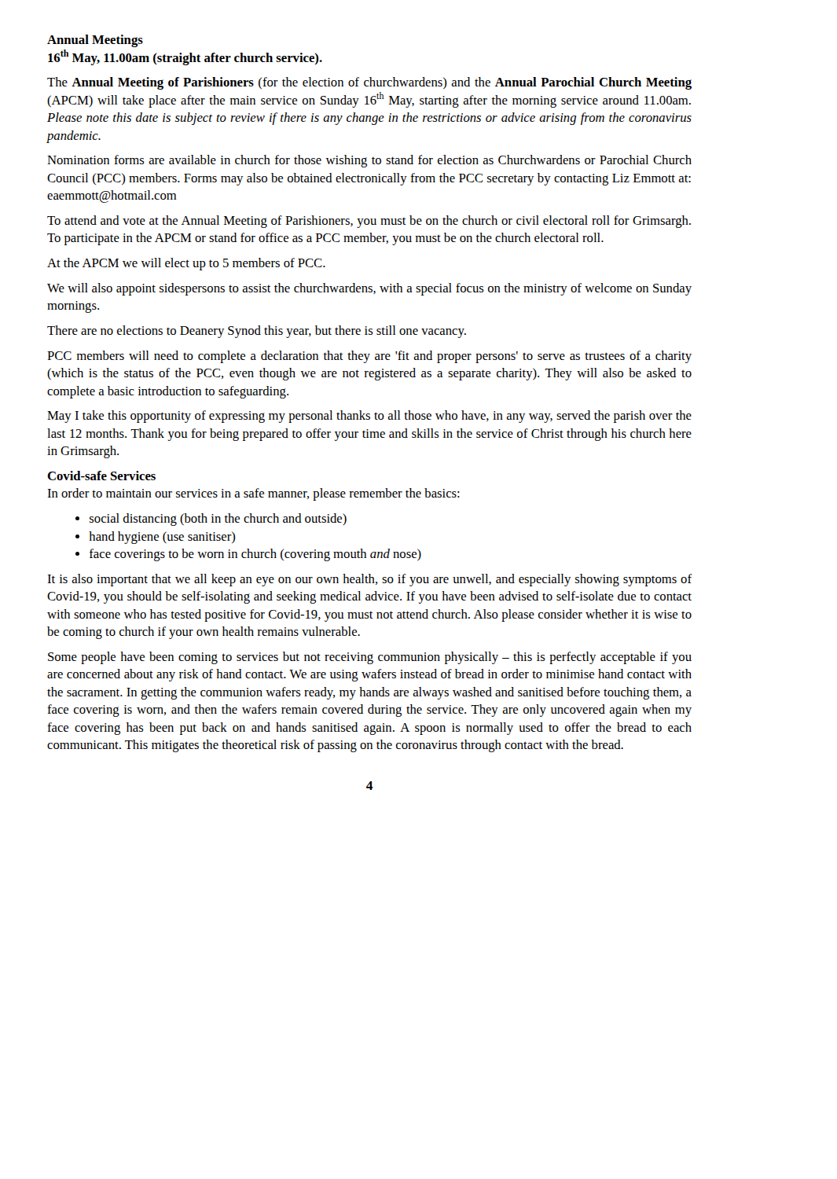Annual Meetings
16th May, 11.00am (straight after church service).
The Annual Meeting of Parishioners (for the election of churchwardens) and the Annual Parochial Church Meeting (APCM) will take place after the main service on Sunday 16th May, starting after the morning service around 11.00am. Please note this date is subject to review if there is any change in the restrictions or advice arising from the coronavirus pandemic.
Nomination forms are available in church for those wishing to stand for election as Churchwardens or Parochial Church Council (PCC) members. Forms may also be obtained electronically from the PCC secretary by contacting Liz Emmott at: eaemmott@hotmail.com
To attend and vote at the Annual Meeting of Parishioners, you must be on the church or civil electoral roll for Grimsargh. To participate in the APCM or stand for office as a PCC member, you must be on the church electoral roll.
At the APCM we will elect up to 5 members of PCC.
We will also appoint sidespersons to assist the churchwardens, with a special focus on the ministry of welcome on Sunday mornings.
There are no elections to Deanery Synod this year, but there is still one vacancy.
PCC members will need to complete a declaration that they are 'fit and proper persons' to serve as trustees of a charity (which is the status of the PCC, even though we are not registered as a separate charity). They will also be asked to complete a basic introduction to safeguarding.
May I take this opportunity of expressing my personal thanks to all those who have, in any way, served the parish over the last 12 months. Thank you for being prepared to offer your time and skills in the service of Christ through his church here in Grimsargh.
Covid-safe Services
In order to maintain our services in a safe manner, please remember the basics:
social distancing (both in the church and outside)
hand hygiene (use sanitiser)
face coverings to be worn in church (covering mouth and nose)
It is also important that we all keep an eye on our own health, so if you are unwell, and especially showing symptoms of Covid-19, you should be self-isolating and seeking medical advice. If you have been advised to self-isolate due to contact with someone who has tested positive for Covid-19, you must not attend church. Also please consider whether it is wise to be coming to church if your own health remains vulnerable.
Some people have been coming to services but not receiving communion physically – this is perfectly acceptable if you are concerned about any risk of hand contact. We are using wafers instead of bread in order to minimise hand contact with the sacrament. In getting the communion wafers ready, my hands are always washed and sanitised before touching them, a face covering is worn, and then the wafers remain covered during the service. They are only uncovered again when my face covering has been put back on and hands sanitised again. A spoon is normally used to offer the bread to each communicant. This mitigates the theoretical risk of passing on the coronavirus through contact with the bread.
4